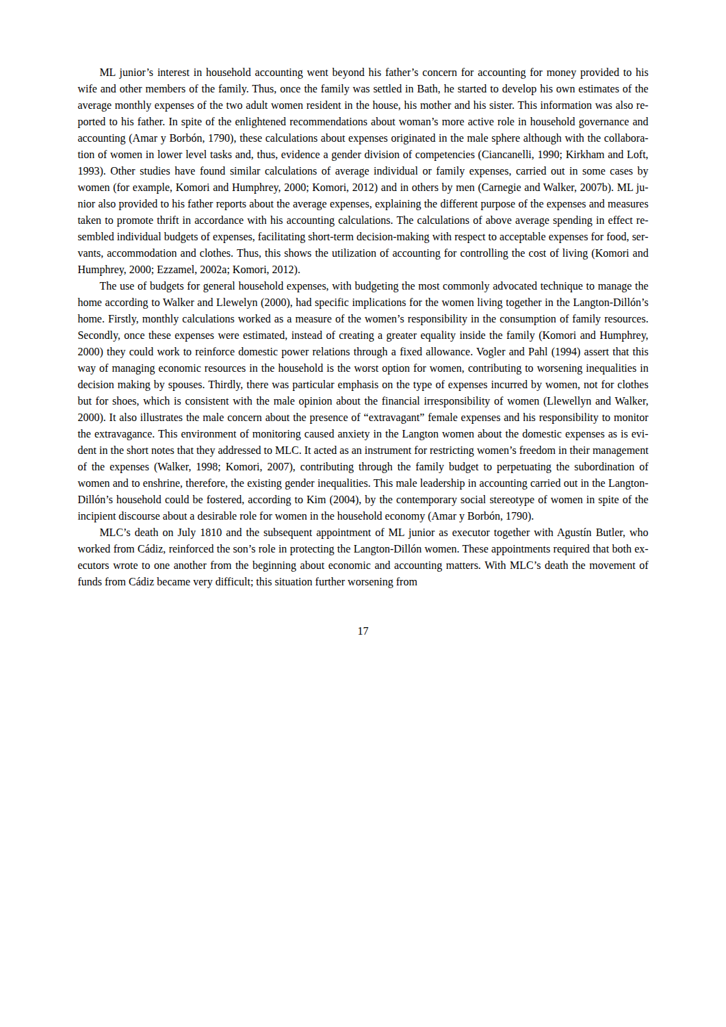ML junior’s interest in household accounting went beyond his father’s concern for accounting for money provided to his wife and other members of the family. Thus, once the family was settled in Bath, he started to develop his own estimates of the average monthly expenses of the two adult women resident in the house, his mother and his sister. This information was also reported to his father. In spite of the enlightened recommendations about woman’s more active role in household governance and accounting (Amar y Borbón, 1790), these calculations about expenses originated in the male sphere although with the collaboration of women in lower level tasks and, thus, evidence a gender division of competencies (Ciancanelli, 1990; Kirkham and Loft, 1993). Other studies have found similar calculations of average individual or family expenses, carried out in some cases by women (for example, Komori and Humphrey, 2000; Komori, 2012) and in others by men (Carnegie and Walker, 2007b). ML junior also provided to his father reports about the average expenses, explaining the different purpose of the expenses and measures taken to promote thrift in accordance with his accounting calculations. The calculations of above average spending in effect resembled individual budgets of expenses, facilitating short-term decision-making with respect to acceptable expenses for food, servants, accommodation and clothes. Thus, this shows the utilization of accounting for controlling the cost of living (Komori and Humphrey, 2000; Ezzamel, 2002a; Komori, 2012).
The use of budgets for general household expenses, with budgeting the most commonly advocated technique to manage the home according to Walker and Llewelyn (2000), had specific implications for the women living together in the Langton-Dillón’s home. Firstly, monthly calculations worked as a measure of the women’s responsibility in the consumption of family resources. Secondly, once these expenses were estimated, instead of creating a greater equality inside the family (Komori and Humphrey, 2000) they could work to reinforce domestic power relations through a fixed allowance. Vogler and Pahl (1994) assert that this way of managing economic resources in the household is the worst option for women, contributing to worsening inequalities in decision making by spouses. Thirdly, there was particular emphasis on the type of expenses incurred by women, not for clothes but for shoes, which is consistent with the male opinion about the financial irresponsibility of women (Llewellyn and Walker, 2000). It also illustrates the male concern about the presence of “extravagant” female expenses and his responsibility to monitor the extravagance. This environment of monitoring caused anxiety in the Langton women about the domestic expenses as is evident in the short notes that they addressed to MLC. It acted as an instrument for restricting women’s freedom in their management of the expenses (Walker, 1998; Komori, 2007), contributing through the family budget to perpetuating the subordination of women and to enshrine, therefore, the existing gender inequalities. This male leadership in accounting carried out in the Langton-Dillón’s household could be fostered, according to Kim (2004), by the contemporary social stereotype of women in spite of the incipient discourse about a desirable role for women in the household economy (Amar y Borbón, 1790).
MLC’s death on July 1810 and the subsequent appointment of ML junior as executor together with Agustín Butler, who worked from Cádiz, reinforced the son’s role in protecting the Langton-Dillón women. These appointments required that both executors wrote to one another from the beginning about economic and accounting matters. With MLC’s death the movement of funds from Cádiz became very difficult; this situation further worsening from
17